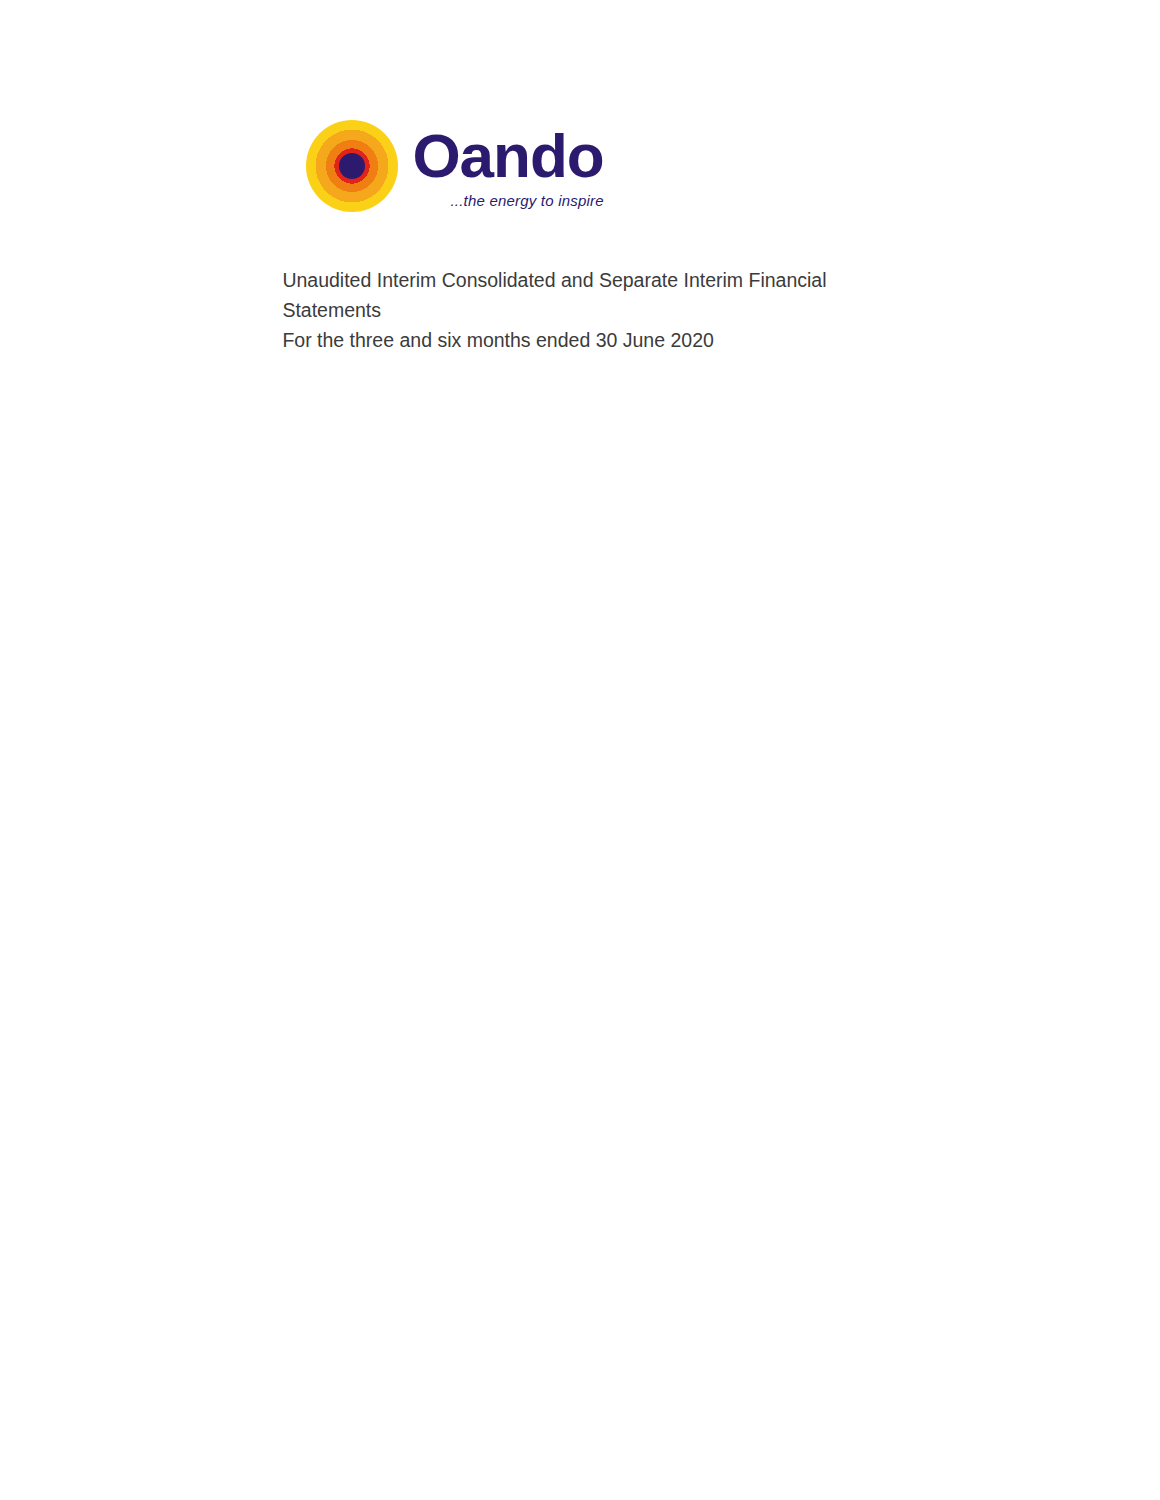Oando
...the energy to inspire
Unaudited Interim Consolidated and Separate Interim Financial Statements
For the three and six months ended 30 June 2020